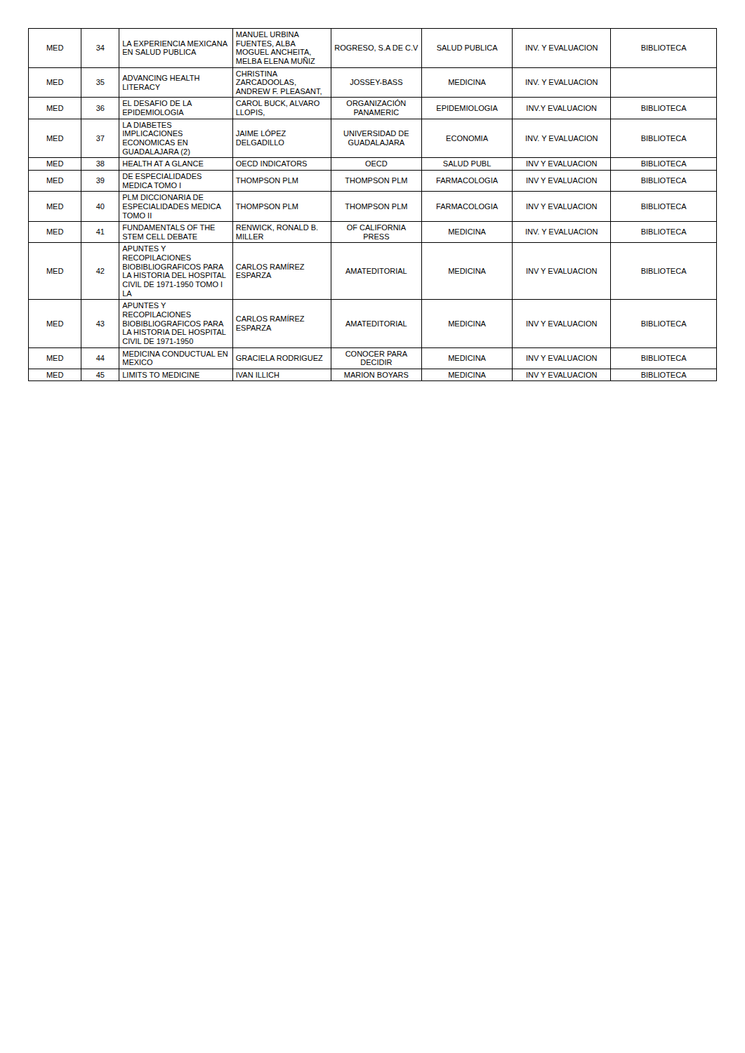| MED | 34 | LA EXPERIENCIA MEXICANA EN SALUD PUBLICA | MANUEL URBINA FUENTES, ALBA MOGUEL ANCHEITA, MELBA ELENA MUÑIZ | ROGRESO, S.A DE C.V | SALUD PUBLICA | INV. Y EVALUACION | BIBLIOTECA |
| MED | 35 | ADVANCING HEALTH LITERACY | CHRISTINA ZARCADOOLAS, ANDREW F. PLEASANT, | JOSSEY-BASS | MEDICINA | INV. Y EVALUACION | |
| MED | 36 | EL DESAFIO DE LA EPIDEMIOLOGIA | CAROL BUCK, ALVARO LLOPIS, | ORGANIZACIÓN PANAMERIC | EPIDEMIOLOGIA | INV.Y EVALUACION | BIBLIOTECA |
| MED | 37 | LA DIABETES IMPLICACIONES ECONOMICAS EN GUADALAJARA (2) | JAIME LÓPEZ DELGADILLO | UNIVERSIDAD DE GUADALAJARA | ECONOMIA | INV. Y EVALUACION | BIBLIOTECA |
| MED | 38 | HEALTH AT A GLANCE | OECD INDICATORS | OECD | SALUD PUBL | INV Y EVALUACION | BIBLIOTECA |
| MED | 39 | DE ESPECIALIDADES MEDICA TOMO I | THOMPSON PLM | THOMPSON PLM | FARMACOLOGIA | INV Y EVALUACION | BIBLIOTECA |
| MED | 40 | PLM DICCIONARIA DE ESPECIALIDADES MEDICA TOMO II | THOMPSON PLM | THOMPSON PLM | FARMACOLOGIA | INV Y EVALUACION | BIBLIOTECA |
| MED | 41 | FUNDAMENTALS OF THE STEM CELL DEBATE | RENWICK, RONALD B. MILLER | OF CALIFORNIA PRESS | MEDICINA | INV. Y EVALUACION | BIBLIOTECA |
| MED | 42 | APUNTES Y RECOPILACIONES BIOBIBLIOGRAFICOS PARA LA HISTORIA DEL HOSPITAL CIVIL DE 1971-1950 TOMO I LA | CARLOS RAMÍREZ ESPARZA | AMATEDITORIAL | MEDICINA | INV Y EVALUACION | BIBLIOTECA |
| MED | 43 | APUNTES Y RECOPILACIONES BIOBIBLIOGRAFICOS PARA LA HISTORIA DEL HOSPITAL CIVIL DE 1971-1950 | CARLOS RAMÍREZ ESPARZA | AMATEDITORIAL | MEDICINA | INV Y EVALUACION | BIBLIOTECA |
| MED | 44 | MEDICINA CONDUCTUAL EN MEXICO | GRACIELA RODRIGUEZ | CONOCER PARA DECIDIR | MEDICINA | INV Y EVALUACION | BIBLIOTECA |
| MED | 45 | LIMITS TO MEDICINE | IVAN ILLICH | MARION BOYARS | MEDICINA | INV Y EVALUACION | BIBLIOTECA |